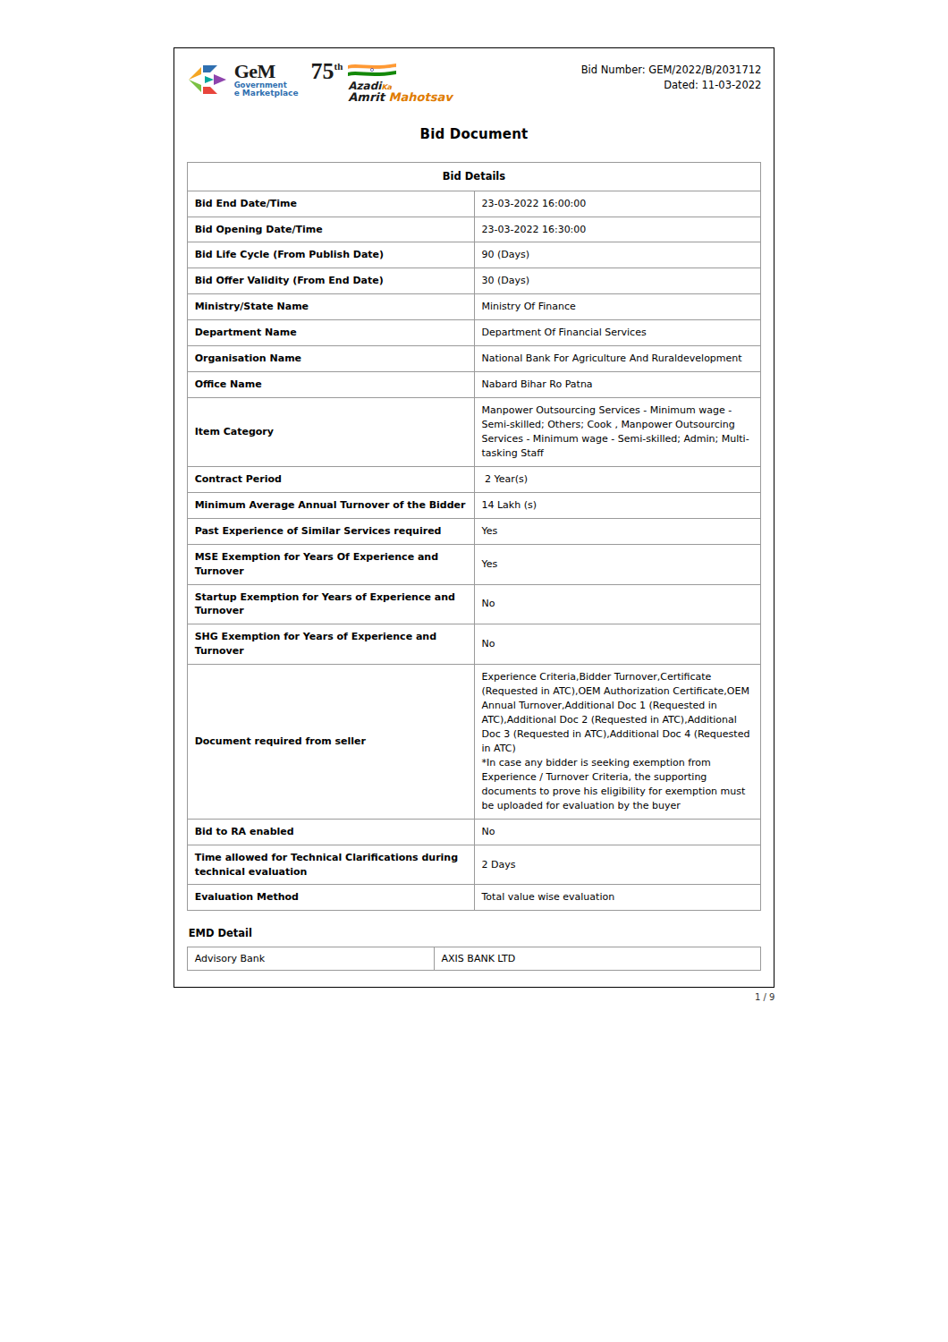GeM
Government
e Marketplace
75th
AzadiKa
Amrit Mahotsav
Bid Number: GEM/2022/B/2031712
Dated: 11-03-2022
Bid Document
| Bid Details |
| --- |
| Bid End Date/Time | 23-03-2022 16:00:00 |
| Bid Opening Date/Time | 23-03-2022 16:30:00 |
| Bid Life Cycle (From Publish Date) | 90 (Days) |
| Bid Offer Validity (From End Date) | 30 (Days) |
| Ministry/State Name | Ministry Of Finance |
| Department Name | Department Of Financial Services |
| Organisation Name | National Bank For Agriculture And Ruraldevelopment |
| Office Name | Nabard Bihar Ro Patna |
| Item Category | Manpower Outsourcing Services - Minimum wage - Semi-skilled; Others; Cook , Manpower Outsourcing Services - Minimum wage - Semi-skilled; Admin; Multi-tasking Staff |
| Contract Period | 2 Year(s) |
| Minimum Average Annual Turnover of the Bidder | 14 Lakh (s) |
| Past Experience of Similar Services required | Yes |
| MSE Exemption for Years Of Experience and Turnover | Yes |
| Startup Exemption for Years of Experience and Turnover | No |
| SHG Exemption for Years of Experience and Turnover | No |
| Document required from seller | Experience Criteria,Bidder Turnover,Certificate (Requested in ATC),OEM Authorization Certificate,OEM Annual Turnover,Additional Doc 1 (Requested in ATC),Additional Doc 2 (Requested in ATC),Additional Doc 3 (Requested in ATC),Additional Doc 4 (Requested in ATC) *In case any bidder is seeking exemption from Experience / Turnover Criteria, the supporting documents to prove his eligibility for exemption must be uploaded for evaluation by the buyer |
| Bid to RA enabled | No |
| Time allowed for Technical Clarifications during technical evaluation | 2 Days |
| Evaluation Method | Total value wise evaluation |
EMD Detail
| Advisory Bank | AXIS BANK LTD |
1 / 9